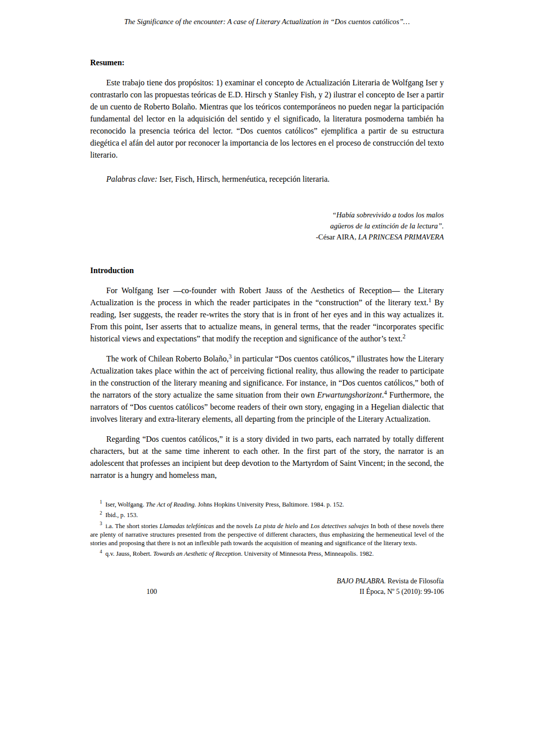The Significance of the encounter: A case of Literary Actualization in “Dos cuentos católicos”…
Resumen:
Este trabajo tiene dos propósitos: 1) examinar el concepto de Actualización Literaria de Wolfgang Iser y contrastarlo con las propuestas teóricas de E.D. Hirsch y Stanley Fish, y 2) ilustrar el concepto de Iser a partir de un cuento de Roberto Bolaño. Mientras que los teóricos contemporáneos no pueden negar la participación fundamental del lector en la adquisición del sentido y el significado, la literatura posmoderna también ha reconocido la presencia teórica del lector. “Dos cuentos católicos” ejemplifica a partir de su estructura diegética el afán del autor por reconocer la importancia de los lectores en el proceso de construcción del texto literario.
Palabras clave: Iser, Fisch, Hirsch, hermenéutica, recepción literaria.
“Había sobrevivido a todos los malos
agüeros de la extinción de la lectura”.
-César AIRA, LA PRINCESA PRIMAVERA
Introduction
For Wolfgang Iser —co-founder with Robert Jauss of the Aesthetics of Reception— the Literary Actualization is the process in which the reader participates in the “construction” of the literary text.1 By reading, Iser suggests, the reader re-writes the story that is in front of her eyes and in this way actualizes it. From this point, Iser asserts that to actualize means, in general terms, that the reader “incorporates specific historical views and expectations” that modify the reception and significance of the author’s text.2
The work of Chilean Roberto Bolaño,3 in particular “Dos cuentos católicos,” illustrates how the Literary Actualization takes place within the act of perceiving fictional reality, thus allowing the reader to participate in the construction of the literary meaning and significance. For instance, in “Dos cuentos católicos,” both of the narrators of the story actualize the same situation from their own Erwartungshorizont.4 Furthermore, the narrators of “Dos cuentos católicos” become readers of their own story, engaging in a Hegelian dialectic that involves literary and extra-literary elements, all departing from the principle of the Literary Actualization.
Regarding “Dos cuentos católicos,” it is a story divided in two parts, each narrated by totally different characters, but at the same time inherent to each other. In the first part of the story, the narrator is an adolescent that professes an incipient but deep devotion to the Martyrdom of Saint Vincent; in the second, the narrator is a hungry and homeless man,
1 Iser, Wolfgang. The Act of Reading. Johns Hopkins University Press, Baltimore. 1984. p. 152.
2 Ibid., p. 153.
3 i.a. The short stories Llamadas telefónicas and the novels La pista de hielo and Los detectives salvajes In both of these novels there are plenty of narrative structures presented from the perspective of different characters, thus emphasizing the hermeneutical level of the stories and proposing that there is not an inflexible path towards the acquisition of meaning and significance of the literary texts.
4 q.v. Jauss, Robert. Towards an Aesthetic of Reception. University of Minnesota Press, Minneapolis. 1982.
100
BAJO PALABRA. Revista de Filosofía
II Época, Nº 5 (2010): 99-106